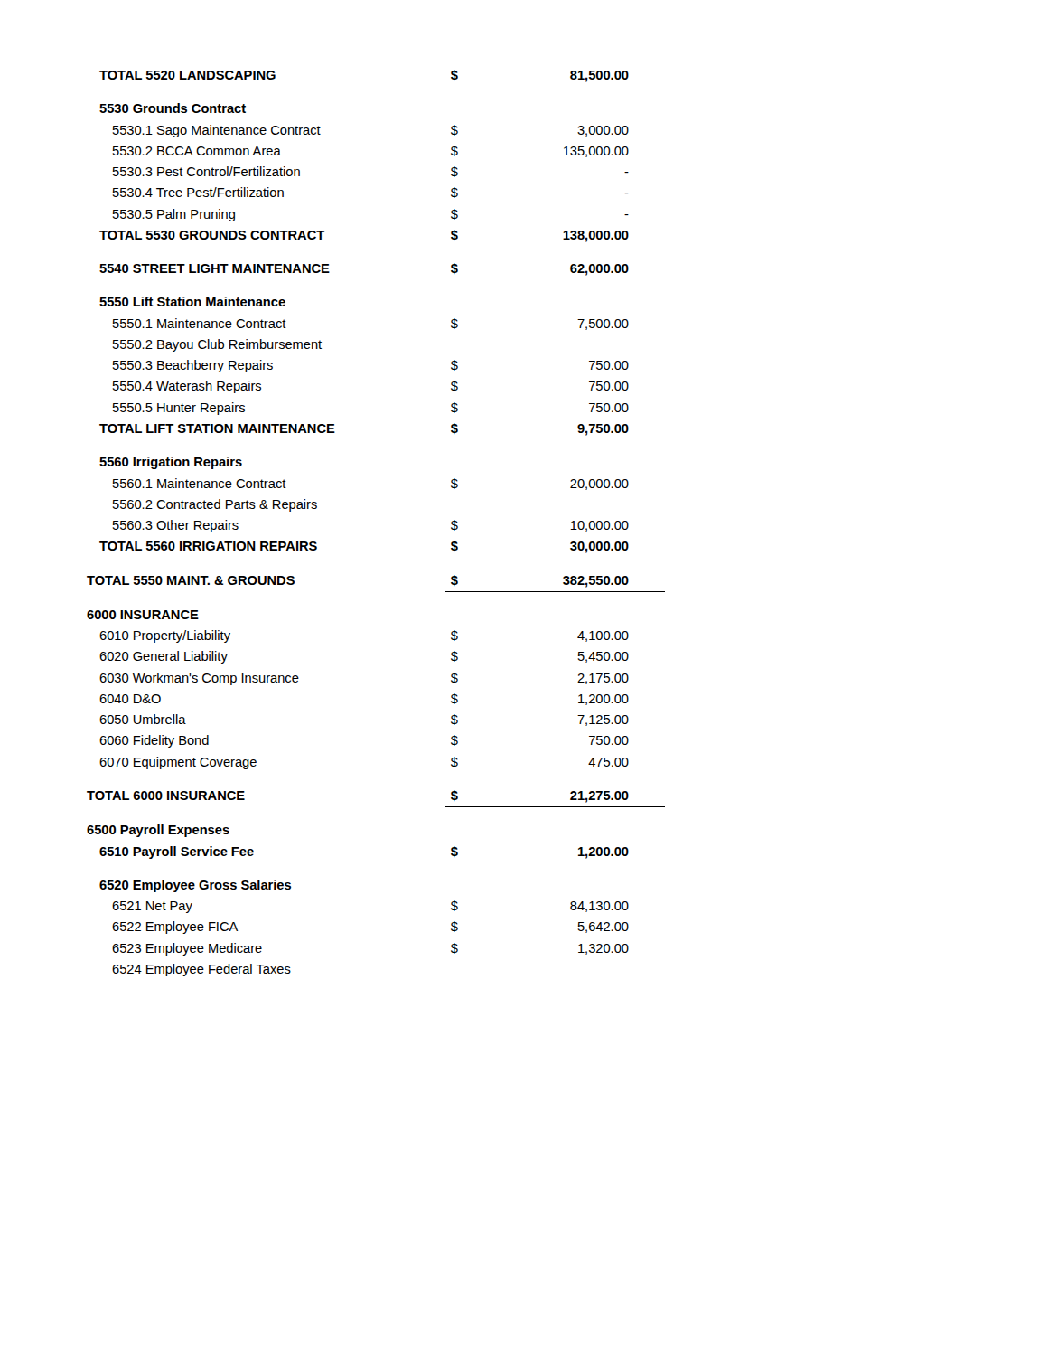| TOTAL 5520 LANDSCAPING | $ | 81,500.00 |
| 5530 Grounds Contract | | |
| 5530.1 Sago Maintenance Contract | $ | 3,000.00 |
| 5530.2 BCCA Common Area | $ | 135,000.00 |
| 5530.3 Pest Control/Fertilization | $ | - |
| 5530.4 Tree Pest/Fertilization | $ | - |
| 5530.5 Palm Pruning | $ | - |
| TOTAL 5530 GROUNDS CONTRACT | $ | 138,000.00 |
| 5540 STREET LIGHT MAINTENANCE | $ | 62,000.00 |
| 5550 Lift Station Maintenance | | |
| 5550.1 Maintenance Contract | $ | 7,500.00 |
| 5550.2 Bayou Club Reimbursement | | |
| 5550.3 Beachberry Repairs | $ | 750.00 |
| 5550.4 Waterash Repairs | $ | 750.00 |
| 5550.5 Hunter Repairs | $ | 750.00 |
| TOTAL LIFT STATION MAINTENANCE | $ | 9,750.00 |
| 5560 Irrigation Repairs | | |
| 5560.1 Maintenance Contract | $ | 20,000.00 |
| 5560.2 Contracted Parts & Repairs | | |
| 5560.3 Other Repairs | $ | 10,000.00 |
| TOTAL 5560 IRRIGATION REPAIRS | $ | 30,000.00 |
| TOTAL 5550 MAINT. & GROUNDS | $ | 382,550.00 |
| 6000 INSURANCE | | |
| 6010 Property/Liability | $ | 4,100.00 |
| 6020 General Liability | $ | 5,450.00 |
| 6030 Workman's Comp Insurance | $ | 2,175.00 |
| 6040 D&O | $ | 1,200.00 |
| 6050 Umbrella | $ | 7,125.00 |
| 6060 Fidelity Bond | $ | 750.00 |
| 6070 Equipment Coverage | $ | 475.00 |
| TOTAL 6000 INSURANCE | $ | 21,275.00 |
| 6500 Payroll Expenses | | |
| 6510 Payroll Service Fee | $ | 1,200.00 |
| 6520 Employee Gross Salaries | | |
| 6521 Net Pay | $ | 84,130.00 |
| 6522 Employee FICA | $ | 5,642.00 |
| 6523 Employee Medicare | $ | 1,320.00 |
| 6524 Employee Federal Taxes | | |